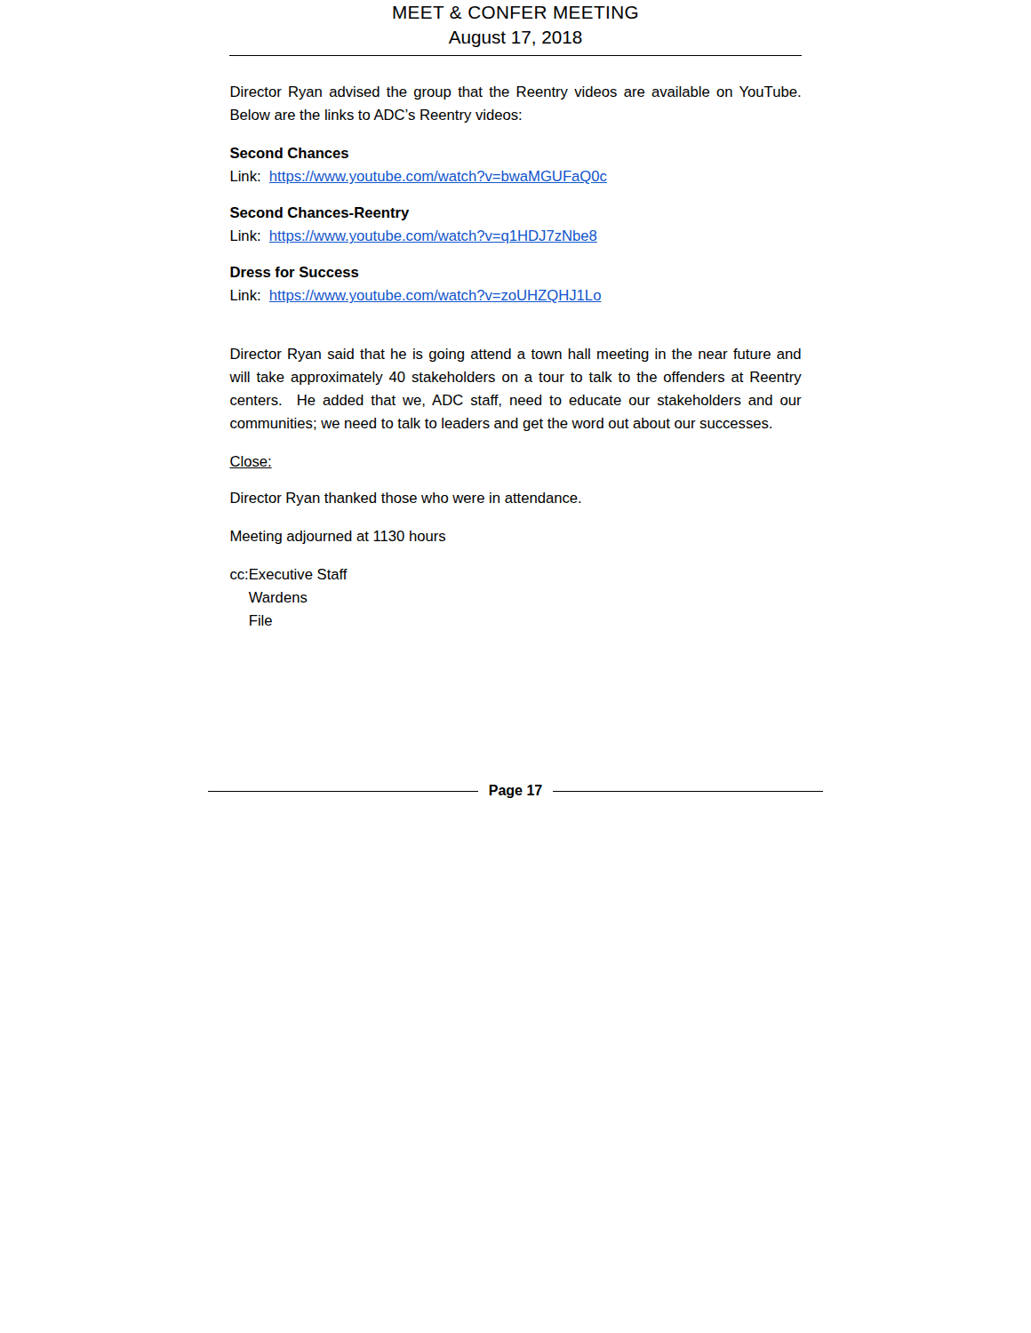MEET & CONFER MEETING
August 17, 2018
Director Ryan advised the group that the Reentry videos are available on YouTube. Below are the links to ADC’s Reentry videos:
Second Chances
Link: https://www.youtube.com/watch?v=bwaMGUFaQ0c
Second Chances-Reentry
Link: https://www.youtube.com/watch?v=q1HDJ7zNbe8
Dress for Success
Link: https://www.youtube.com/watch?v=zoUHZQHJ1Lo
Director Ryan said that he is going attend a town hall meeting in the near future and will take approximately 40 stakeholders on a tour to talk to the offenders at Reentry centers. He added that we, ADC staff, need to educate our stakeholders and our communities; we need to talk to leaders and get the word out about our successes.
Close:
Director Ryan thanked those who were in attendance.
Meeting adjourned at 1130 hours
| cc: | Executive Staff |
| | Wardens |
| | File |
Page 17